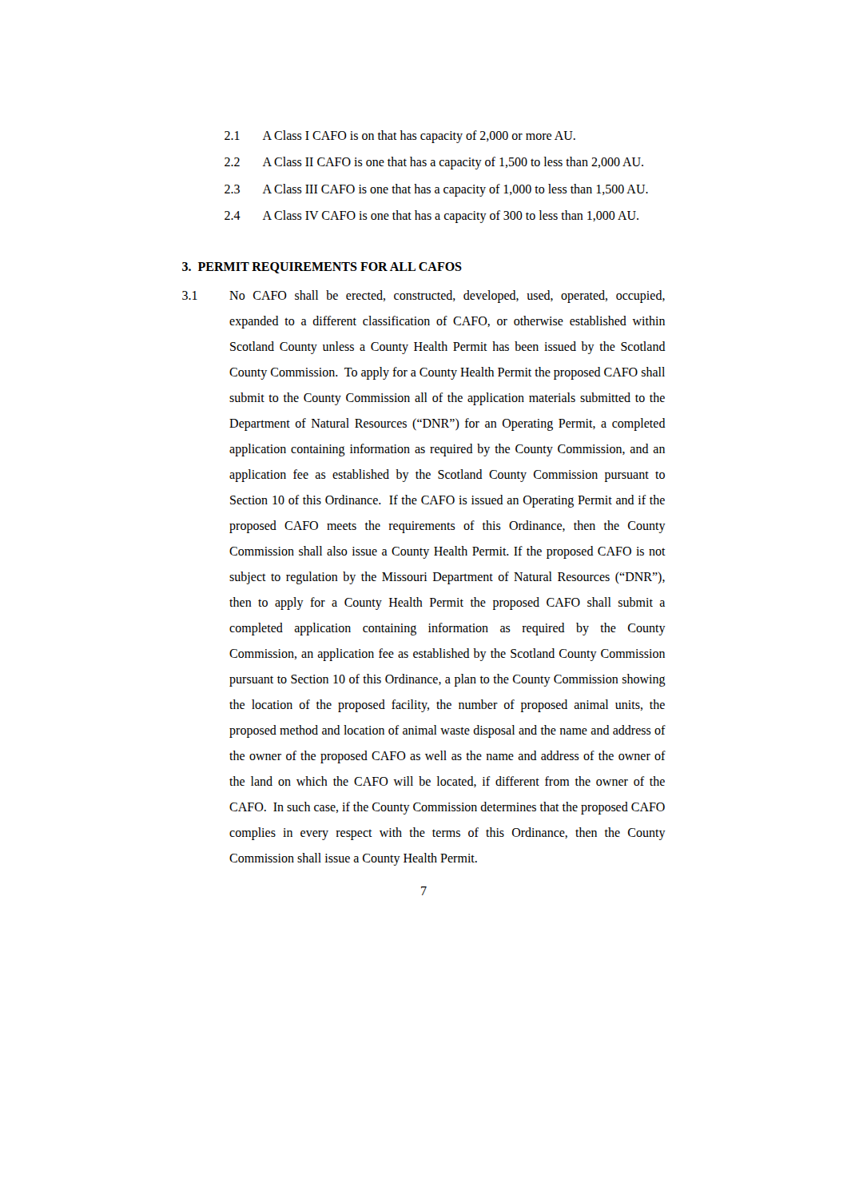2.1
A Class I CAFO is on that has capacity of 2,000 or more AU.
2.2
A Class II CAFO is one that has a capacity of 1,500 to less than 2,000 AU.
2.3
A Class III CAFO is one that has a capacity of 1,000 to less than 1,500 AU.
2.4
A Class IV CAFO is one that has a capacity of 300 to less than 1,000 AU.
3. PERMIT REQUIREMENTS FOR ALL CAFOS
3.1
No CAFO shall be erected, constructed, developed, used, operated, occupied, expanded to a different classification of CAFO, or otherwise established within Scotland County unless a County Health Permit has been issued by the Scotland County Commission. To apply for a County Health Permit the proposed CAFO shall submit to the County Commission all of the application materials submitted to the Department of Natural Resources (“DNR”) for an Operating Permit, a completed application containing information as required by the County Commission, and an application fee as established by the Scotland County Commission pursuant to Section 10 of this Ordinance. If the CAFO is issued an Operating Permit and if the proposed CAFO meets the requirements of this Ordinance, then the County Commission shall also issue a County Health Permit. If the proposed CAFO is not subject to regulation by the Missouri Department of Natural Resources (“DNR”), then to apply for a County Health Permit the proposed CAFO shall submit a completed application containing information as required by the County Commission, an application fee as established by the Scotland County Commission pursuant to Section 10 of this Ordinance, a plan to the County Commission showing the location of the proposed facility, the number of proposed animal units, the proposed method and location of animal waste disposal and the name and address of the owner of the proposed CAFO as well as the name and address of the owner of the land on which the CAFO will be located, if different from the owner of the CAFO. In such case, if the County Commission determines that the proposed CAFO complies in every respect with the terms of this Ordinance, then the County Commission shall issue a County Health Permit.
7